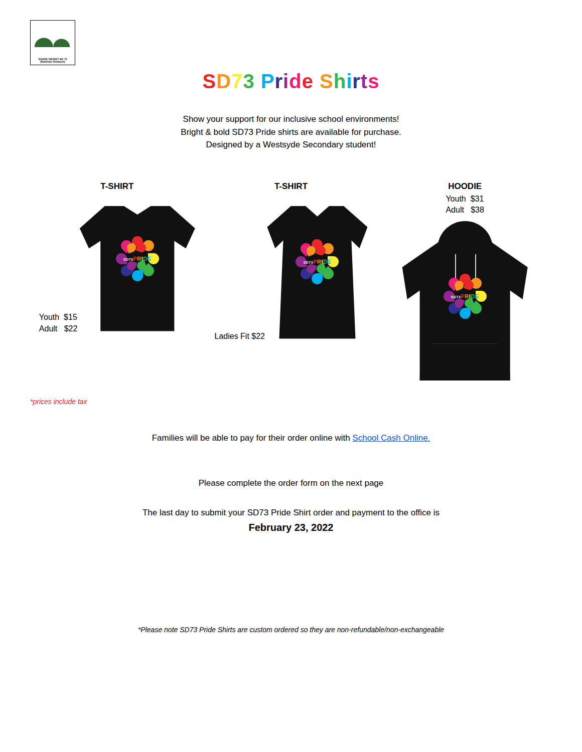SCHOOL DISTRICT NO. 73
(Kamloops-Thompson)
SD 73 Pride Shirts
Show your support for our inclusive school environments!
Bright & bold SD73 Pride shirts are available for purchase.
Designed by a Westsyde Secondary student!
| T-SHIRT Youth $15 Adult $22 SD73 P R I D E | T-SHIRT Ladies Fit $22 SD73 P R I D E | HOODIE Youth $31 Adult $38 SD73 P R I D E |
*prices include tax
Families will be able to pay for their order online with School Cash Online.
Please complete the order form on the next page
The last day to submit your SD73 Pride Shirt order and payment to the office is
February 23, 2022
*Please note SD73 Pride Shirts are custom ordered so they are non-refundable/non-exchangeable